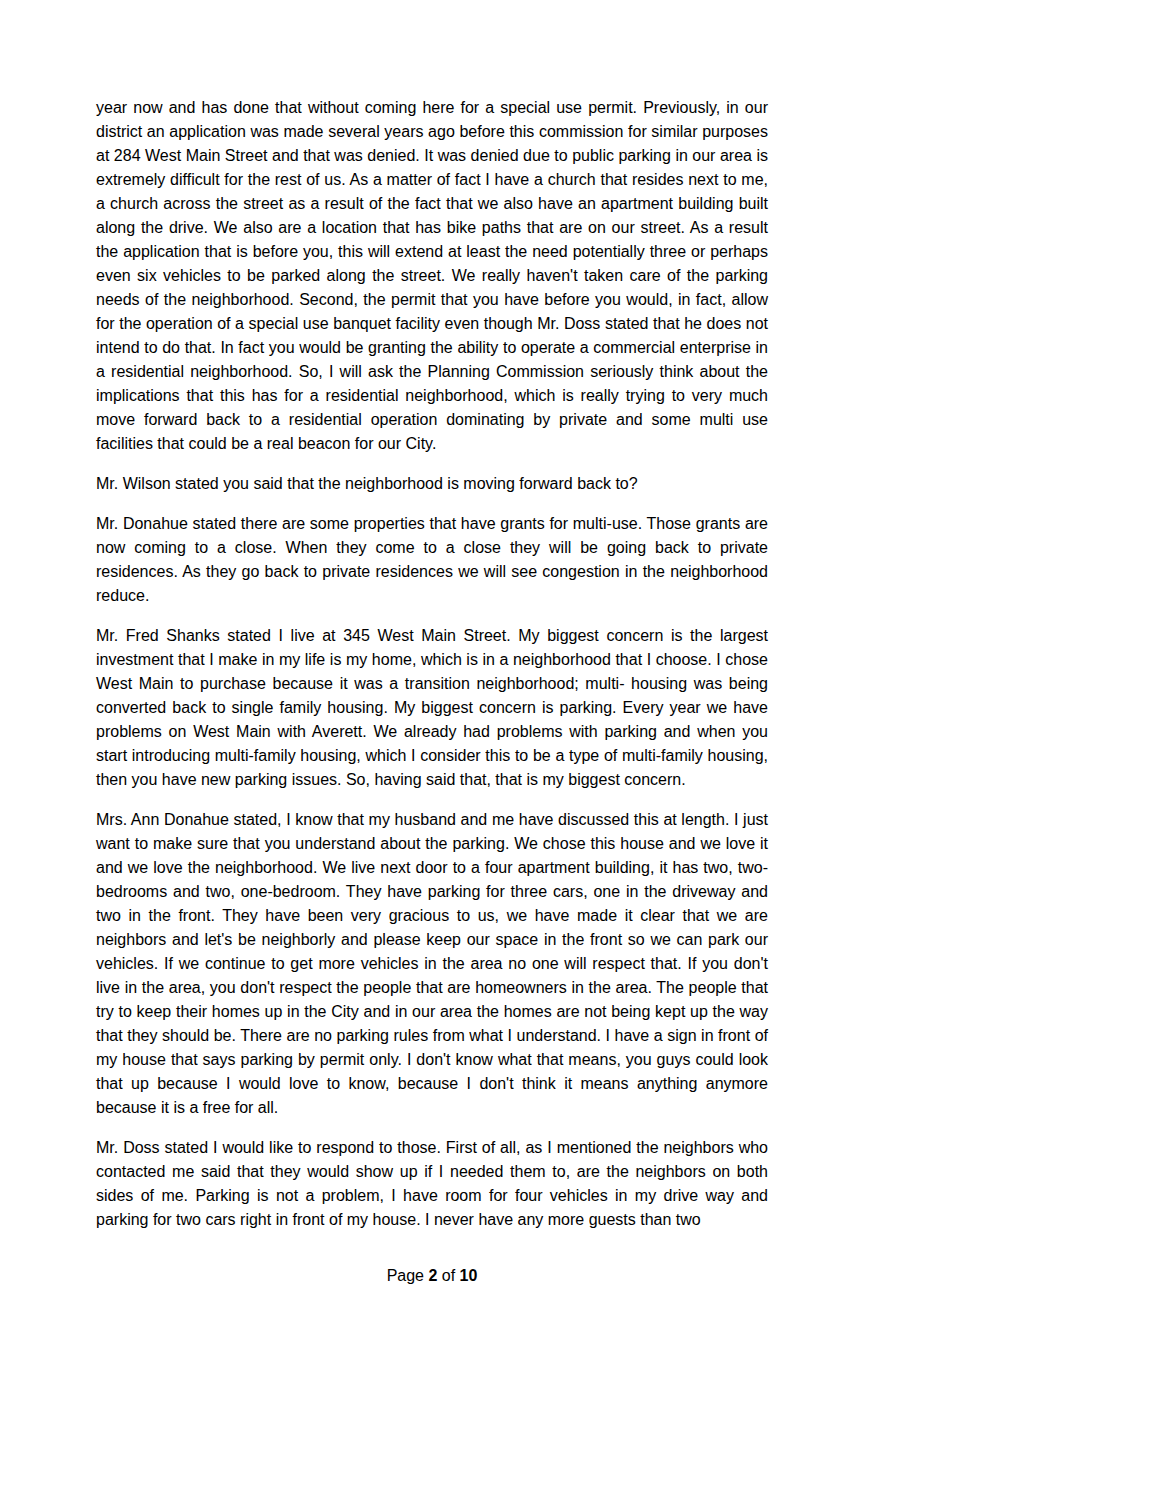year now and has done that without coming here for a special use permit. Previously, in our district an application was made several years ago before this commission for similar purposes at 284 West Main Street and that was denied. It was denied due to public parking in our area is extremely difficult for the rest of us. As a matter of fact I have a church that resides next to me, a church across the street as a result of the fact that we also have an apartment building built along the drive. We also are a location that has bike paths that are on our street. As a result the application that is before you, this will extend at least the need potentially three or perhaps even six vehicles to be parked along the street. We really haven't taken care of the parking needs of the neighborhood. Second, the permit that you have before you would, in fact, allow for the operation of a special use banquet facility even though Mr. Doss stated that he does not intend to do that. In fact you would be granting the ability to operate a commercial enterprise in a residential neighborhood. So, I will ask the Planning Commission seriously think about the implications that this has for a residential neighborhood, which is really trying to very much move forward back to a residential operation dominating by private and some multi use facilities that could be a real beacon for our City.
Mr. Wilson stated you said that the neighborhood is moving forward back to?
Mr. Donahue stated there are some properties that have grants for multi-use. Those grants are now coming to a close. When they come to a close they will be going back to private residences. As they go back to private residences we will see congestion in the neighborhood reduce.
Mr. Fred Shanks stated I live at 345 West Main Street. My biggest concern is the largest investment that I make in my life is my home, which is in a neighborhood that I choose. I chose West Main to purchase because it was a transition neighborhood; multi- housing was being converted back to single family housing. My biggest concern is parking. Every year we have problems on West Main with Averett. We already had problems with parking and when you start introducing multi-family housing, which I consider this to be a type of multi-family housing, then you have new parking issues. So, having said that, that is my biggest concern.
Mrs. Ann Donahue stated, I know that my husband and me have discussed this at length. I just want to make sure that you understand about the parking. We chose this house and we love it and we love the neighborhood. We live next door to a four apartment building, it has two, two-bedrooms and two, one-bedroom. They have parking for three cars, one in the driveway and two in the front. They have been very gracious to us, we have made it clear that we are neighbors and let's be neighborly and please keep our space in the front so we can park our vehicles. If we continue to get more vehicles in the area no one will respect that. If you don't live in the area, you don't respect the people that are homeowners in the area. The people that try to keep their homes up in the City and in our area the homes are not being kept up the way that they should be. There are no parking rules from what I understand. I have a sign in front of my house that says parking by permit only. I don't know what that means, you guys could look that up because I would love to know, because I don't think it means anything anymore because it is a free for all.
Mr. Doss stated I would like to respond to those. First of all, as I mentioned the neighbors who contacted me said that they would show up if I needed them to, are the neighbors on both sides of me. Parking is not a problem, I have room for four vehicles in my drive way and parking for two cars right in front of my house. I never have any more guests than two
Page 2 of 10